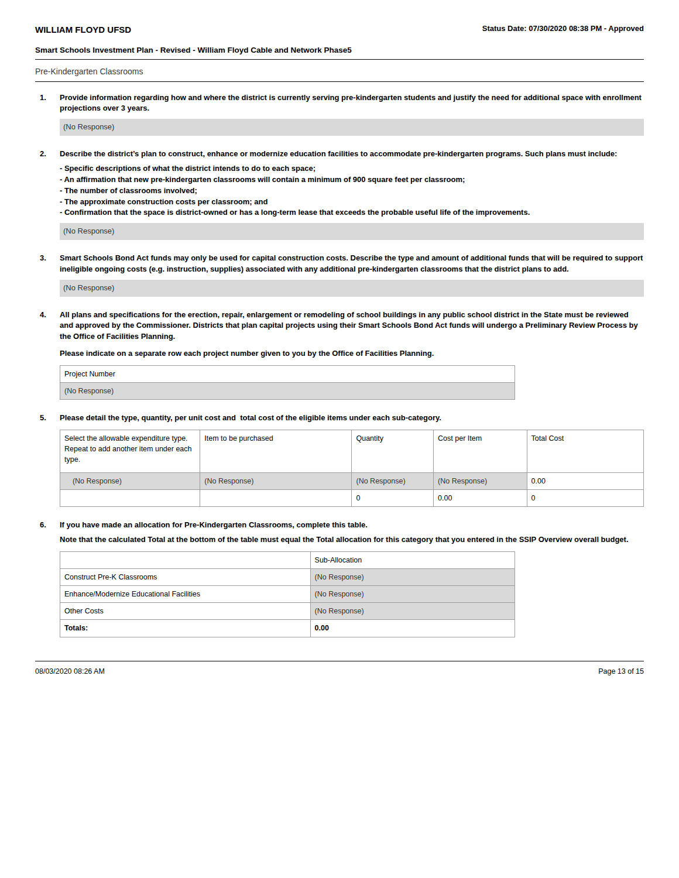WILLIAM FLOYD UFSD Status Date: 07/30/2020 08:38 PM - Approved
Smart Schools Investment Plan - Revised - William Floyd Cable and Network Phase5
Pre-Kindergarten Classrooms
Provide information regarding how and where the district is currently serving pre-kindergarten students and justify the need for additional space with enrollment projections over 3 years.
(No Response)
Describe the district’s plan to construct, enhance or modernize education facilities to accommodate pre-kindergarten programs. Such plans must include:
- Specific descriptions of what the district intends to do to each space;
- An affirmation that new pre-kindergarten classrooms will contain a minimum of 900 square feet per classroom;
- The number of classrooms involved;
- The approximate construction costs per classroom; and
- Confirmation that the space is district-owned or has a long-term lease that exceeds the probable useful life of the improvements.
(No Response)
Smart Schools Bond Act funds may only be used for capital construction costs. Describe the type and amount of additional funds that will be required to support ineligible ongoing costs (e.g. instruction, supplies) associated with any additional pre-kindergarten classrooms that the district plans to add.
(No Response)
All plans and specifications for the erection, repair, enlargement or remodeling of school buildings in any public school district in the State must be reviewed and approved by the Commissioner. Districts that plan capital projects using their Smart Schools Bond Act funds will undergo a Preliminary Review Process by the Office of Facilities Planning.
Please indicate on a separate row each project number given to you by the Office of Facilities Planning.
| Project Number |
| --- |
| (No Response) |
Please detail the type, quantity, per unit cost and total cost of the eligible items under each sub-category.
| Select the allowable expenditure type. Repeat to add another item under each type. | Item to be purchased | Quantity | Cost per Item | Total Cost |
| --- | --- | --- | --- | --- |
| (No Response) | (No Response) | (No Response) | (No Response) | 0.00 |
| | | 0 | 0.00 | 0 |
If you have made an allocation for Pre-Kindergarten Classrooms, complete this table.
Note that the calculated Total at the bottom of the table must equal the Total allocation for this category that you entered in the SSIP Overview overall budget.
| | Sub-Allocation |
| --- | --- |
| Construct Pre-K Classrooms | (No Response) |
| Enhance/Modernize Educational Facilities | (No Response) |
| Other Costs | (No Response) |
| Totals: | 0.00 |
08/03/2020 08:26 AM Page 13 of 15